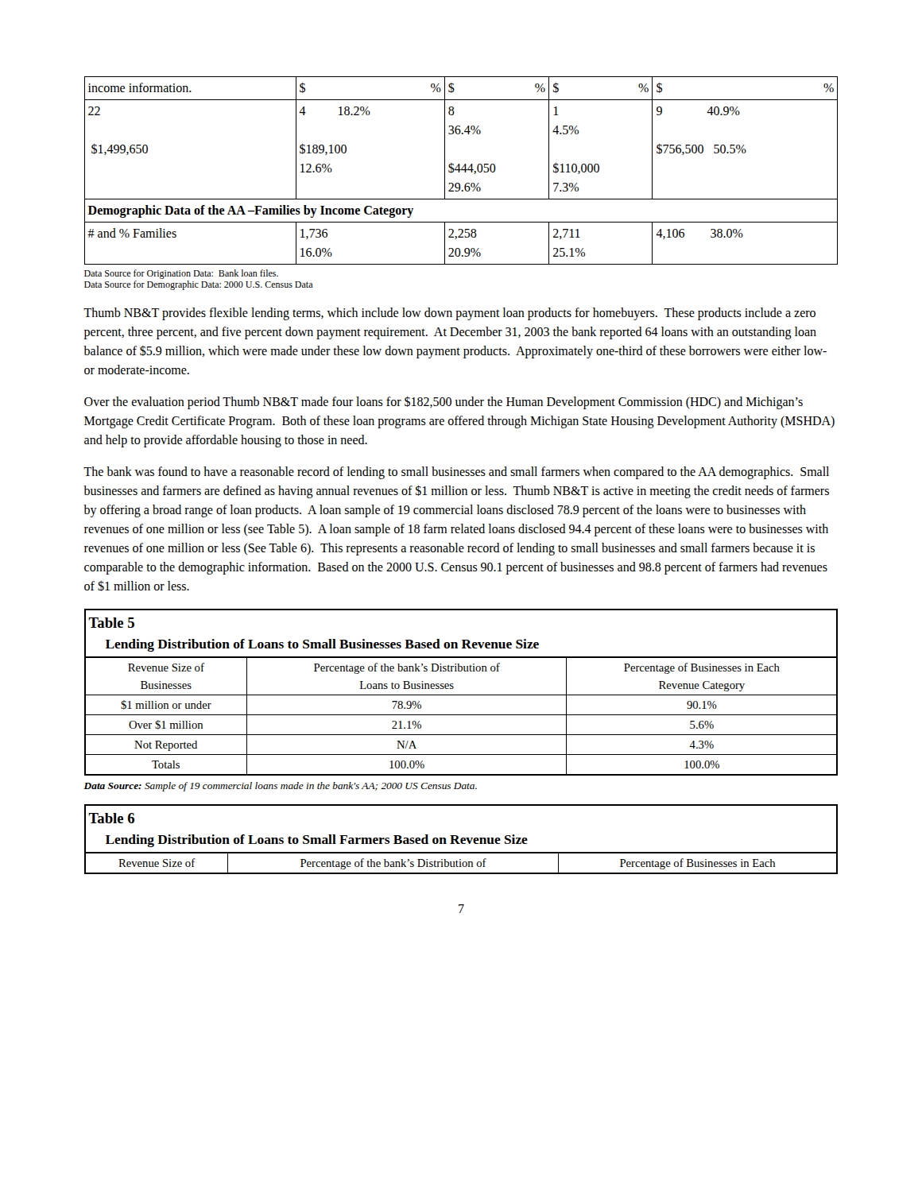| income information. | $ % | $ % | $ % | $ % |
| 22 $1,499,650 | 4 18.2% $189,100 12.6% | 8 36.4% $444,050 29.6% | 1 4.5% $110,000 7.3% | 9 40.9% $756,500 50.5% |
| Demographic Data of the AA –Families by Income Category |
| # and % Families | 1,736 16.0% | 2,258 20.9% | 2,711 25.1% | 4,106 38.0% |
Data Source for Origination Data: Bank loan files.
Data Source for Demographic Data: 2000 U.S. Census Data
Thumb NB&T provides flexible lending terms, which include low down payment loan products for homebuyers. These products include a zero percent, three percent, and five percent down payment requirement. At December 31, 2003 the bank reported 64 loans with an outstanding loan balance of $5.9 million, which were made under these low down payment products. Approximately one-third of these borrowers were either low- or moderate-income.
Over the evaluation period Thumb NB&T made four loans for $182,500 under the Human Development Commission (HDC) and Michigan’s Mortgage Credit Certificate Program. Both of these loan programs are offered through Michigan State Housing Development Authority (MSHDA) and help to provide affordable housing to those in need.
The bank was found to have a reasonable record of lending to small businesses and small farmers when compared to the AA demographics. Small businesses and farmers are defined as having annual revenues of $1 million or less. Thumb NB&T is active in meeting the credit needs of farmers by offering a broad range of loan products. A loan sample of 19 commercial loans disclosed 78.9 percent of the loans were to businesses with revenues of one million or less (see Table 5). A loan sample of 18 farm related loans disclosed 94.4 percent of these loans were to businesses with revenues of one million or less (See Table 6). This represents a reasonable record of lending to small businesses and small farmers because it is comparable to the demographic information. Based on the 2000 U.S. Census 90.1 percent of businesses and 98.8 percent of farmers had revenues of $1 million or less.
Table 5 Lending Distribution of Loans to Small Businesses Based on Revenue Size
| Revenue Size of Businesses | Percentage of the bank’s Distribution of Loans to Businesses | Percentage of Businesses in Each Revenue Category |
| --- | --- | --- |
| $1 million or under | 78.9% | 90.1% |
| Over $1 million | 21.1% | 5.6% |
| Not Reported | N/A | 4.3% |
| Totals | 100.0% | 100.0% |
Data Source: Sample of 19 commercial loans made in the bank's AA; 2000 US Census Data.
Table 6 Lending Distribution of Loans to Small Farmers Based on Revenue Size
| Revenue Size of | Percentage of the bank’s Distribution of | Percentage of Businesses in Each |
| --- | --- | --- |
7